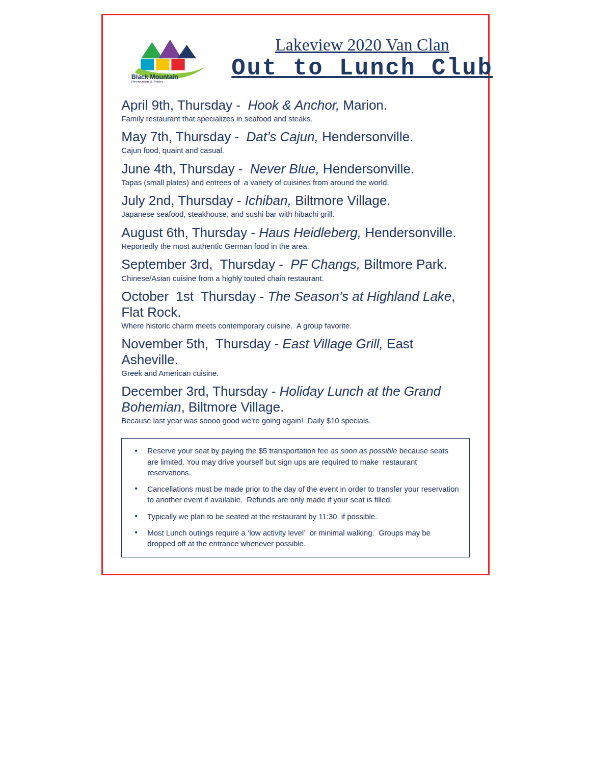Black Mountain Recreation & Parks
Lakeview 2020 Van Clan
Out to Lunch Club
April 9th, Thursday - Hook & Anchor, Marion.
Family restaurant that specializes in seafood and steaks.
May 7th, Thursday - Dat’s Cajun, Hendersonville.
Cajun food, quaint and casual.
June 4th, Thursday - Never Blue, Hendersonville.
Tapas (small plates) and entrees of a variety of cuisines from around the world.
July 2nd, Thursday - Ichiban, Biltmore Village.
Japanese seafood, steakhouse, and sushi bar with hibachi grill.
August 6th, Thursday - Haus Heidleberg, Hendersonville.
Reportedly the most authentic German food in the area.
September 3rd, Thursday - PF Changs, Biltmore Park.
Chinese/Asian cuisine from a highly touted chain restaurant.
October 1st Thursday - The Season’s at Highland Lake, Flat Rock.
Where historic charm meets contemporary cuisine. A group favorite.
November 5th, Thursday - East Village Grill, East Asheville.
Greek and American cuisine.
December 3rd, Thursday - Holiday Lunch at the Grand Bohemian, Biltmore Village.
Because last year was soooo good we’re going again! Daily $10 specials.
Reserve your seat by paying the $5 transportation fee as soon as possible because seats are limited. You may drive yourself but sign ups are required to make restaurant reservations.
Cancellations must be made prior to the day of the event in order to transfer your reservation to another event if available. Refunds are only made if your seat is filled.
Typically we plan to be seated at the restaurant by 11:30 if possible.
Most Lunch outings require a ‘low activity level’ or minimal walking. Groups may be dropped off at the entrance whenever possible.